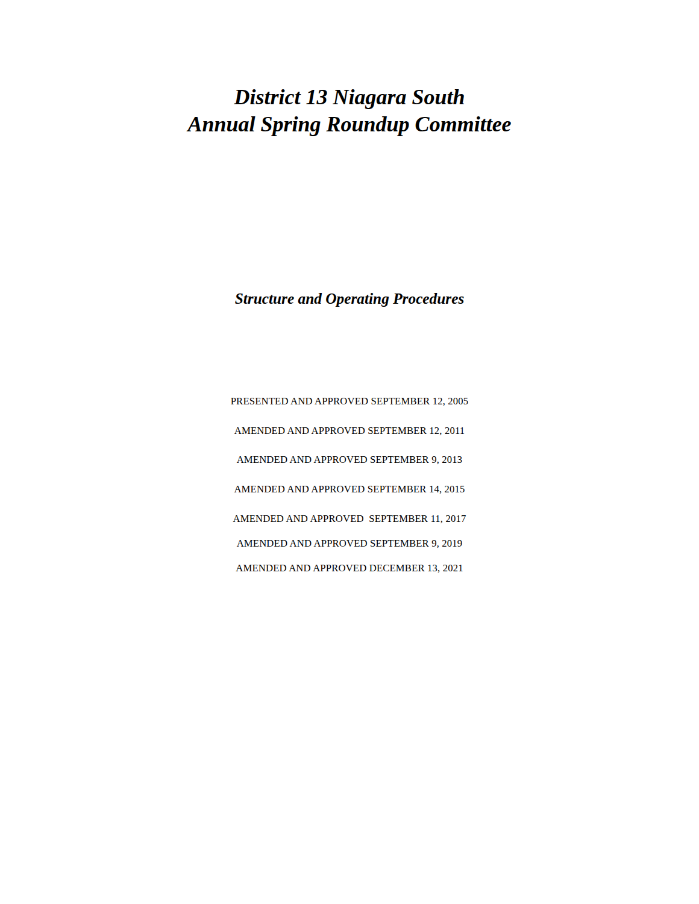District 13 Niagara South
Annual Spring Roundup Committee
Structure and Operating Procedures
PRESENTED AND APPROVED SEPTEMBER 12, 2005
AMENDED AND APPROVED SEPTEMBER 12, 2011
AMENDED AND APPROVED SEPTEMBER 9, 2013
AMENDED AND APPROVED SEPTEMBER 14, 2015
AMENDED AND APPROVED SEPTEMBER 11, 2017
AMENDED AND APPROVED SEPTEMBER 9, 2019
AMENDED AND APPROVED DECEMBER 13, 2021